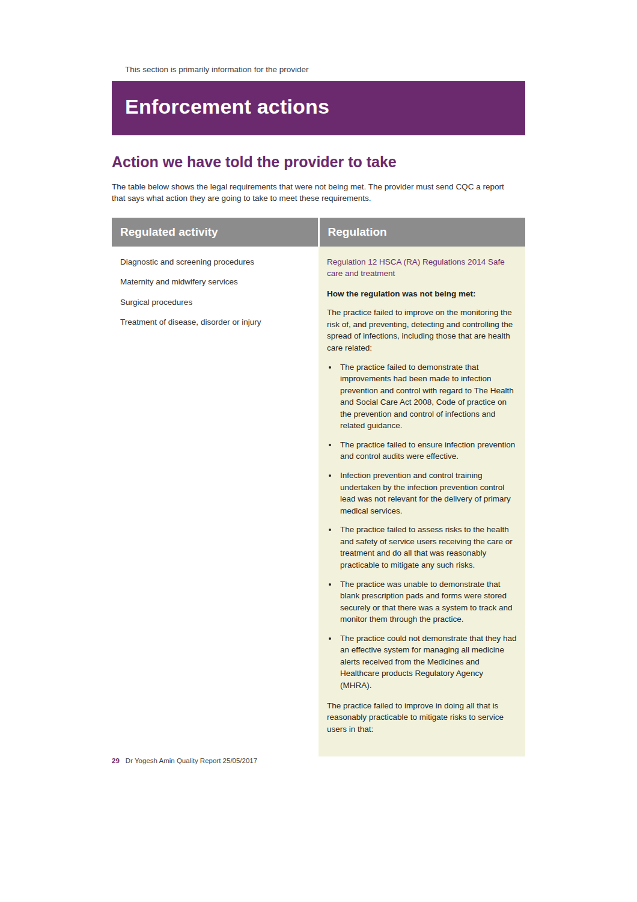This section is primarily information for the provider
Enforcement actions
Action we have told the provider to take
The table below shows the legal requirements that were not being met. The provider must send CQC a report that says what action they are going to take to meet these requirements.
| Regulated activity | Regulation |
| --- | --- |
| Diagnostic and screening procedures Maternity and midwifery services Surgical procedures Treatment of disease, disorder or injury | Regulation 12 HSCA (RA) Regulations 2014 Safe care and treatment How the regulation was not being met: The practice failed to improve on the monitoring the risk of, and preventing, detecting and controlling the spread of infections, including those that are health care related: The practice failed to demonstrate that improvements had been made to infection prevention and control with regard to The Health and Social Care Act 2008, Code of practice on the prevention and control of infections and related guidance. The practice failed to ensure infection prevention and control audits were effective. Infection prevention and control training undertaken by the infection prevention control lead was not relevant for the delivery of primary medical services. The practice failed to assess risks to the health and safety of service users receiving the care or treatment and do all that was reasonably practicable to mitigate any such risks. The practice was unable to demonstrate that blank prescription pads and forms were stored securely or that there was a system to track and monitor them through the practice. The practice could not demonstrate that they had an effective system for managing all medicine alerts received from the Medicines and Healthcare products Regulatory Agency (MHRA). The practice failed to improve in doing all that is reasonably practicable to mitigate risks to service users in that: |
29 Dr Yogesh Amin Quality Report 25/05/2017